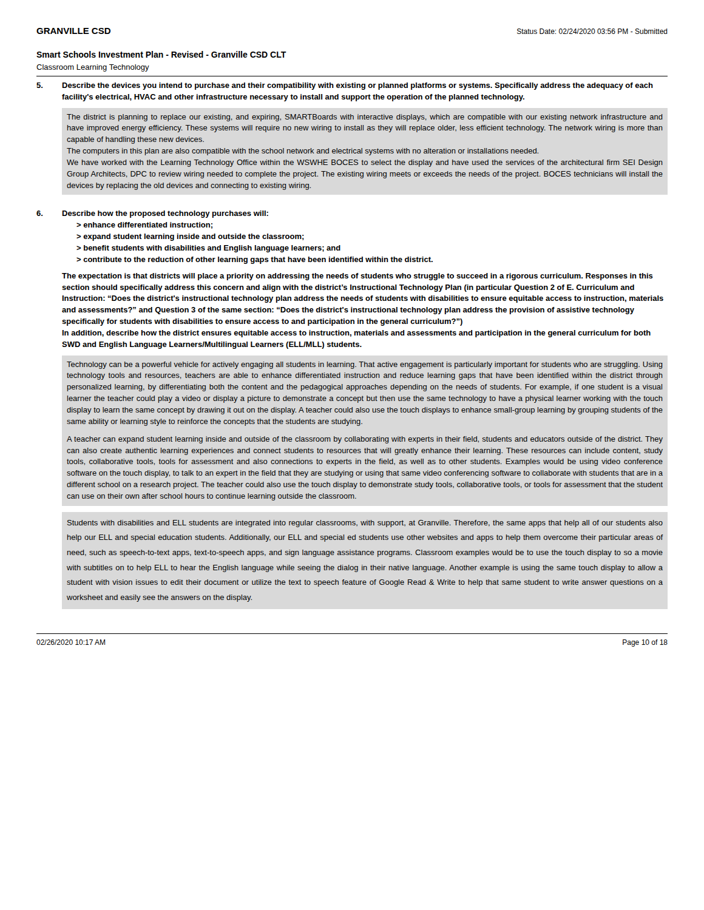GRANVILLE CSD Status Date: 02/24/2020 03:56 PM - Submitted
Smart Schools Investment Plan - Revised - Granville CSD CLT
Classroom Learning Technology
5.
Describe the devices you intend to purchase and their compatibility with existing or planned platforms or systems. Specifically address the adequacy of each facility's electrical, HVAC and other infrastructure necessary to install and support the operation of the planned technology.
The district is planning to replace our existing, and expiring, SMARTBoards with interactive displays, which are compatible with our existing network infrastructure and have improved energy efficiency. These systems will require no new wiring to install as they will replace older, less efficient technology. The network wiring is more than capable of handling these new devices.
The computers in this plan are also compatible with the school network and electrical systems with no alteration or installations needed.
We have worked with the Learning Technology Office within the WSWHE BOCES to select the display and have used the services of the architectural firm SEI Design Group Architects, DPC to review wiring needed to complete the project. The existing wiring meets or exceeds the needs of the project. BOCES technicians will install the devices by replacing the old devices and connecting to existing wiring.
6.
Describe how the proposed technology purchases will: > enhance differentiated instruction; > expand student learning inside and outside the classroom; > benefit students with disabilities and English language learners; and > contribute to the reduction of other learning gaps that have been identified within the district.
The expectation is that districts will place a priority on addressing the needs of students who struggle to succeed in a rigorous curriculum. Responses in this section should specifically address this concern and align with the district’s Instructional Technology Plan (in particular Question 2 of E. Curriculum and Instruction: “Does the district's instructional technology plan address the needs of students with disabilities to ensure equitable access to instruction, materials and assessments?” and Question 3 of the same section: “Does the district's instructional technology plan address the provision of assistive technology specifically for students with disabilities to ensure access to and participation in the general curriculum?”)
In addition, describe how the district ensures equitable access to instruction, materials and assessments and participation in the general curriculum for both SWD and English Language Learners/Multilingual Learners (ELL/MLL) students.
Technology can be a powerful vehicle for actively engaging all students in learning. That active engagement is particularly important for students who are struggling. Using technology tools and resources, teachers are able to enhance differentiated instruction and reduce learning gaps that have been identified within the district through personalized learning, by differentiating both the content and the pedagogical approaches depending on the needs of students. For example, if one student is a visual learner the teacher could play a video or display a picture to demonstrate a concept but then use the same technology to have a physical learner working with the touch display to learn the same concept by drawing it out on the display. A teacher could also use the touch displays to enhance small-group learning by grouping students of the same ability or learning style to reinforce the concepts that the students are studying.
A teacher can expand student learning inside and outside of the classroom by collaborating with experts in their field, students and educators outside of the district. They can also create authentic learning experiences and connect students to resources that will greatly enhance their learning. These resources can include content, study tools, collaborative tools, tools for assessment and also connections to experts in the field, as well as to other students. Examples would be using video conference software on the touch display, to talk to an expert in the field that they are studying or using that same video conferencing software to collaborate with students that are in a different school on a research project. The teacher could also use the touch display to demonstrate study tools, collaborative tools, or tools for assessment that the student can use on their own after school hours to continue learning outside the classroom.
Students with disabilities and ELL students are integrated into regular classrooms, with support, at Granville. Therefore, the same apps that help all of our students also help our ELL and special education students. Additionally, our ELL and special ed students use other websites and apps to help them overcome their particular areas of need, such as speech-to-text apps, text-to-speech apps, and sign language assistance programs. Classroom examples would be to use the touch display to so a movie with subtitles on to help ELL to hear the English language while seeing the dialog in their native language. Another example is using the same touch display to allow a student with vision issues to edit their document or utilize the text to speech feature of Google Read & Write to help that same student to write answer questions on a worksheet and easily see the answers on the display.
02/26/2020 10:17 AM Page 10 of 18